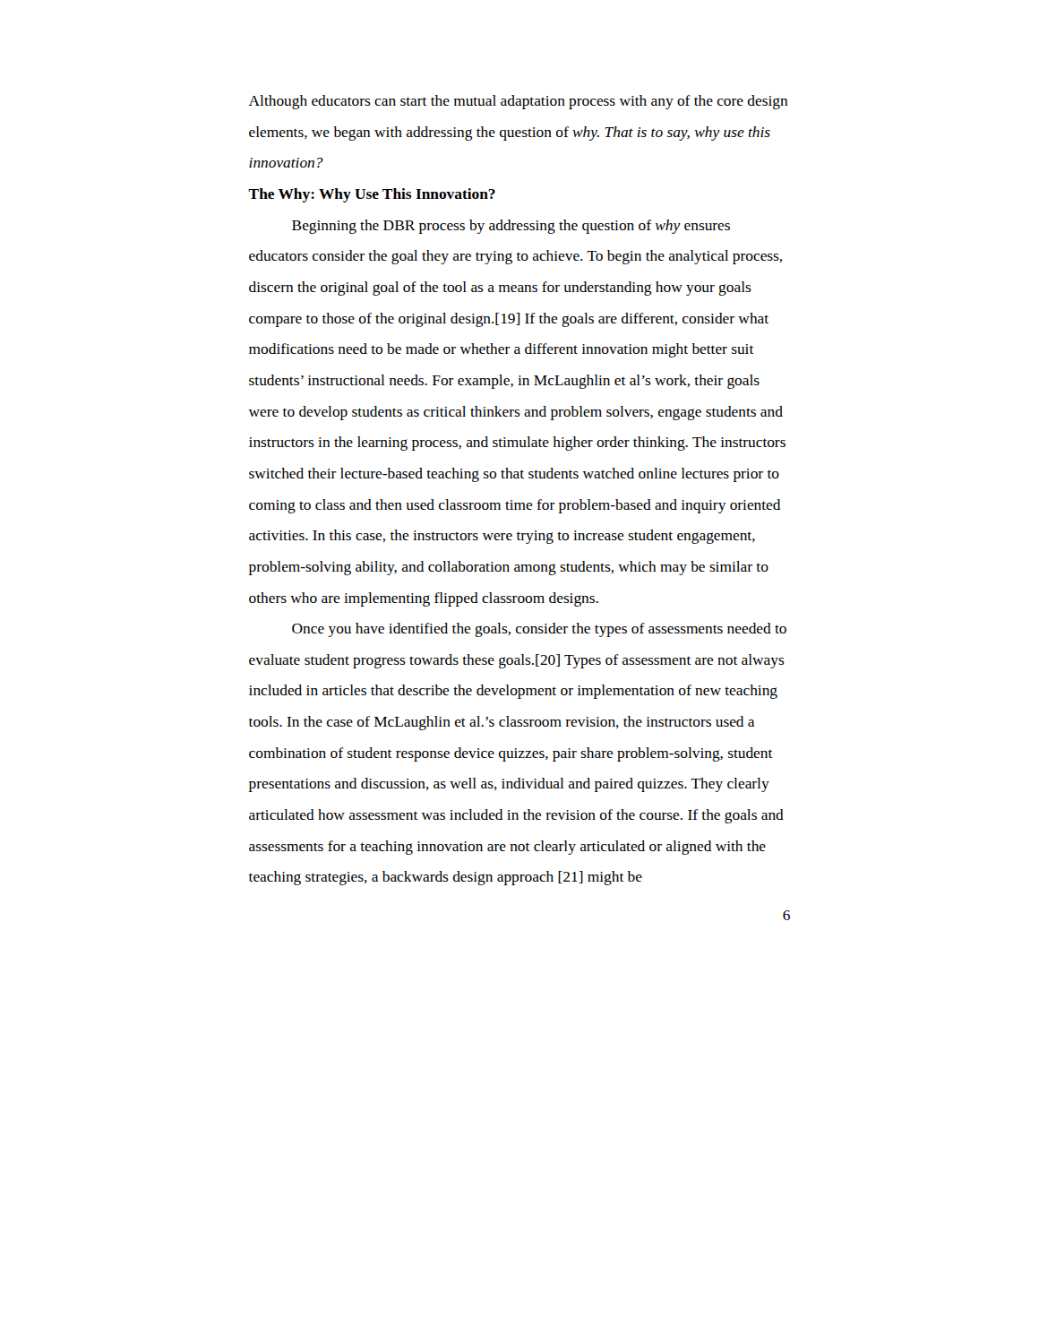Although educators can start the mutual adaptation process with any of the core design elements, we began with addressing the question of why. That is to say, why use this innovation?
The Why: Why Use This Innovation?
Beginning the DBR process by addressing the question of why ensures educators consider the goal they are trying to achieve. To begin the analytical process, discern the original goal of the tool as a means for understanding how your goals compare to those of the original design.[19] If the goals are different, consider what modifications need to be made or whether a different innovation might better suit students’ instructional needs. For example, in McLaughlin et al’s work, their goals were to develop students as critical thinkers and problem solvers, engage students and instructors in the learning process, and stimulate higher order thinking. The instructors switched their lecture-based teaching so that students watched online lectures prior to coming to class and then used classroom time for problem-based and inquiry oriented activities. In this case, the instructors were trying to increase student engagement, problem-solving ability, and collaboration among students, which may be similar to others who are implementing flipped classroom designs.
Once you have identified the goals, consider the types of assessments needed to evaluate student progress towards these goals.[20] Types of assessment are not always included in articles that describe the development or implementation of new teaching tools. In the case of McLaughlin et al.’s classroom revision, the instructors used a combination of student response device quizzes, pair share problem-solving, student presentations and discussion, as well as, individual and paired quizzes. They clearly articulated how assessment was included in the revision of the course. If the goals and assessments for a teaching innovation are not clearly articulated or aligned with the teaching strategies, a backwards design approach [21] might be
6